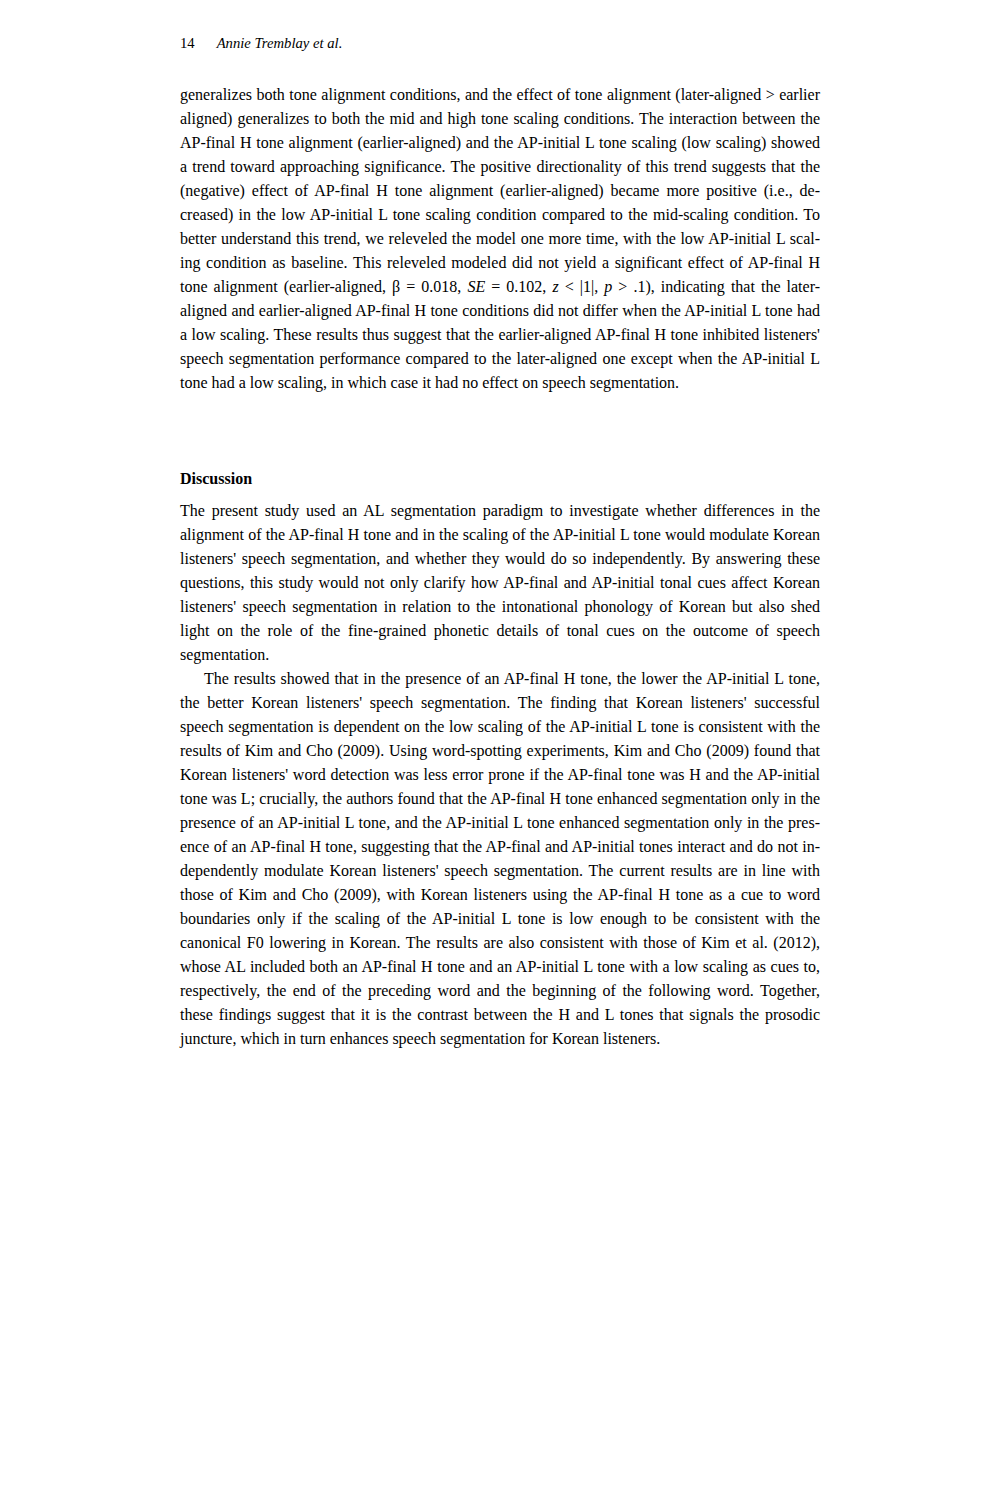14 Annie Tremblay et al.
generalizes both tone alignment conditions, and the effect of tone alignment (later-aligned > earlier aligned) generalizes to both the mid and high tone scaling conditions. The interaction between the AP-final H tone alignment (earlier-aligned) and the AP-initial L tone scaling (low scaling) showed a trend toward approaching significance. The positive directionality of this trend suggests that the (negative) effect of AP-final H tone alignment (earlier-aligned) became more positive (i.e., decreased) in the low AP-initial L tone scaling condition compared to the mid-scaling condition. To better understand this trend, we releveled the model one more time, with the low AP-initial L scaling condition as baseline. This releveled modeled did not yield a significant effect of AP-final H tone alignment (earlier-aligned, β = 0.018, SE = 0.102, z < |1|, p > .1), indicating that the later-aligned and earlier-aligned AP-final H tone conditions did not differ when the AP-initial L tone had a low scaling. These results thus suggest that the earlier-aligned AP-final H tone inhibited listeners' speech segmentation performance compared to the later-aligned one except when the AP-initial L tone had a low scaling, in which case it had no effect on speech segmentation.
Discussion
The present study used an AL segmentation paradigm to investigate whether differences in the alignment of the AP-final H tone and in the scaling of the AP-initial L tone would modulate Korean listeners' speech segmentation, and whether they would do so independently. By answering these questions, this study would not only clarify how AP-final and AP-initial tonal cues affect Korean listeners' speech segmentation in relation to the intonational phonology of Korean but also shed light on the role of the fine-grained phonetic details of tonal cues on the outcome of speech segmentation.
The results showed that in the presence of an AP-final H tone, the lower the AP-initial L tone, the better Korean listeners' speech segmentation. The finding that Korean listeners' successful speech segmentation is dependent on the low scaling of the AP-initial L tone is consistent with the results of Kim and Cho (2009). Using word-spotting experiments, Kim and Cho (2009) found that Korean listeners' word detection was less error prone if the AP-final tone was H and the AP-initial tone was L; crucially, the authors found that the AP-final H tone enhanced segmentation only in the presence of an AP-initial L tone, and the AP-initial L tone enhanced segmentation only in the presence of an AP-final H tone, suggesting that the AP-final and AP-initial tones interact and do not independently modulate Korean listeners' speech segmentation. The current results are in line with those of Kim and Cho (2009), with Korean listeners using the AP-final H tone as a cue to word boundaries only if the scaling of the AP-initial L tone is low enough to be consistent with the canonical F0 lowering in Korean. The results are also consistent with those of Kim et al. (2012), whose AL included both an AP-final H tone and an AP-initial L tone with a low scaling as cues to, respectively, the end of the preceding word and the beginning of the following word. Together, these findings suggest that it is the contrast between the H and L tones that signals the prosodic juncture, which in turn enhances speech segmentation for Korean listeners.